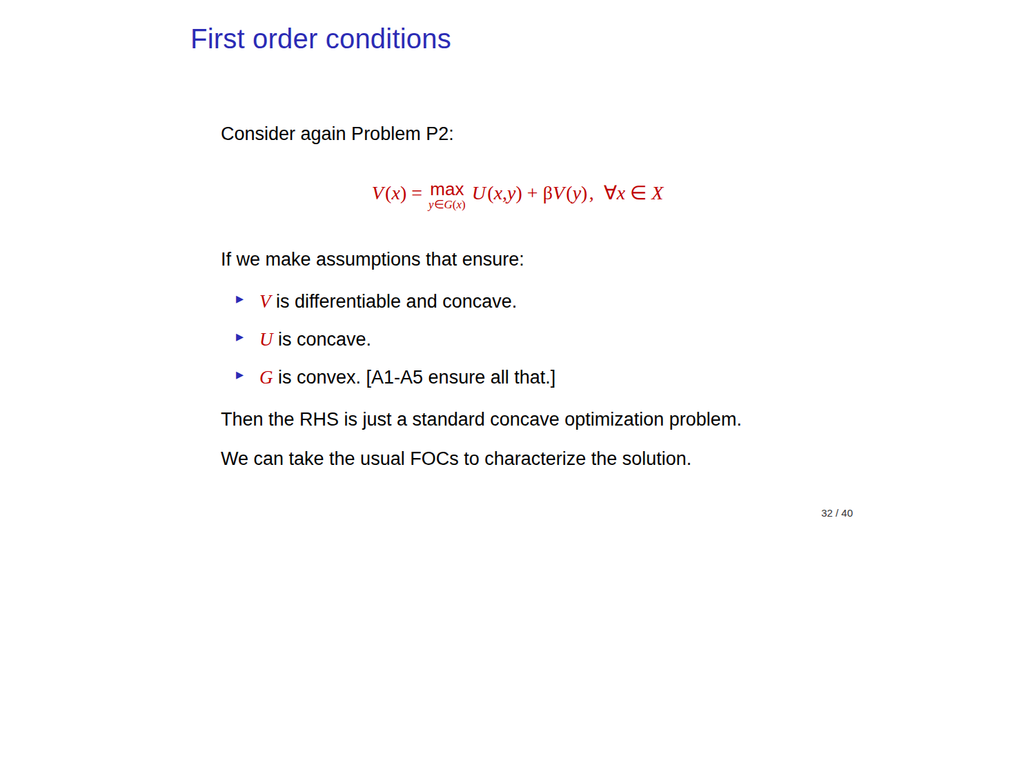First order conditions
Consider again Problem P2:
V (x) = max y∈G(x) U (x,y) + βV (y) , ∀x ∈ X
If we make assumptions that ensure:
V is differentiable and concave.
U is concave.
G is convex. [A1-A5 ensure all that.]
Then the RHS is just a standard concave optimization problem.
We can take the usual FOCs to characterize the solution.
32 / 40